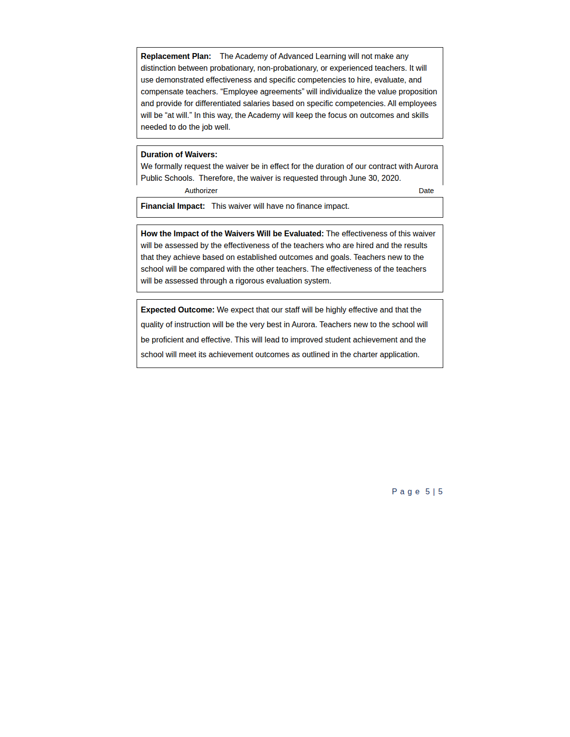| Replacement Plan: The Academy of Advanced Learning will not make any distinction between probationary, non-probationary, or experienced teachers. It will use demonstrated effectiveness and specific competencies to hire, evaluate, and compensate teachers. “Employee agreements” will individualize the value proposition and provide for differentiated salaries based on specific competencies. All employees will be “at will.” In this way, the Academy will keep the focus on outcomes and skills needed to do the job well. |
| Duration of Waivers: We formally request the waiver be in effect for the duration of our contract with Aurora Public Schools. Therefore, the waiver is requested through June 30, 2020. |
| Authorizer Date |
| Financial Impact: This waiver will have no finance impact. |
| How the Impact of the Waivers Will be Evaluated: The effectiveness of this waiver will be assessed by the effectiveness of the teachers who are hired and the results that they achieve based on established outcomes and goals. Teachers new to the school will be compared with the other teachers. The effectiveness of the teachers will be assessed through a rigorous evaluation system. |
| Expected Outcome: We expect that our staff will be highly effective and that the quality of instruction will be the very best in Aurora. Teachers new to the school will be proficient and effective. This will lead to improved student achievement and the school will meet its achievement outcomes as outlined in the charter application. |
P a g e 5 | 5